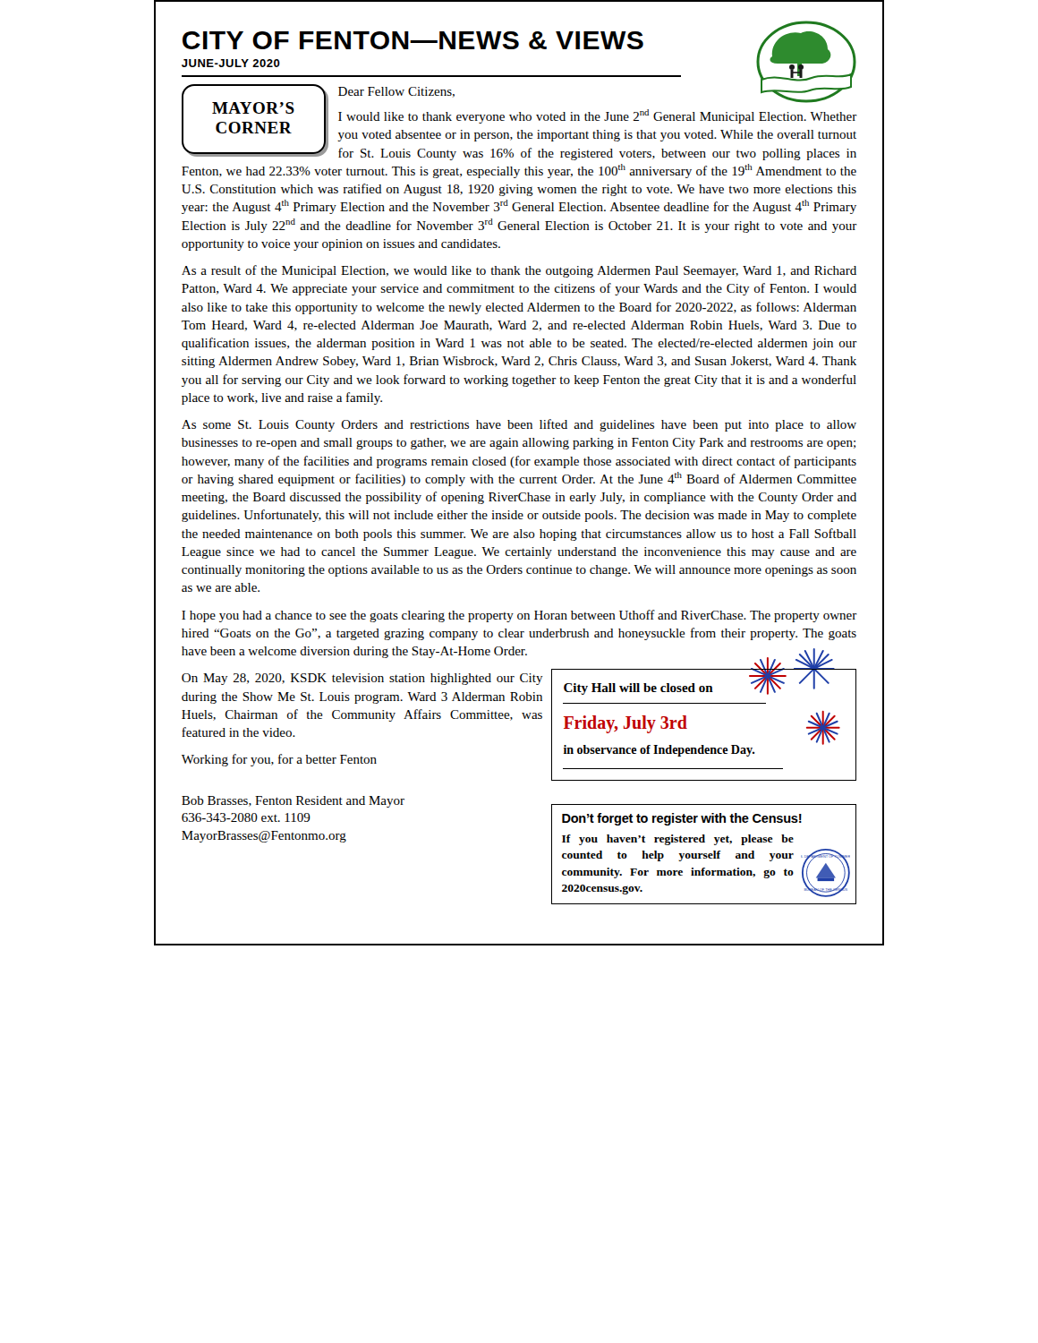CITY OF FENTON—NEWS & VIEWS
JUNE-JULY 2020
MAYOR’S
CORNER
Dear Fellow Citizens,
I would like to thank everyone who voted in the June 2nd General Municipal Election. Whether you voted absentee or in person, the important thing is that you voted. While the overall turnout for St. Louis County was 16% of the registered voters, between our two polling places in Fenton, we had 22.33% voter turnout. This is great, especially this year, the 100th anniversary of the 19th Amendment to the U.S. Constitution which was ratified on August 18, 1920 giving women the right to vote. We have two more elections this year: the August 4th Primary Election and the November 3rd General Election. Absentee deadline for the August 4th Primary Election is July 22nd and the deadline for November 3rd General Election is October 21. It is your right to vote and your opportunity to voice your opinion on issues and candidates.
As a result of the Municipal Election, we would like to thank the outgoing Aldermen Paul Seemayer, Ward 1, and Richard Patton, Ward 4. We appreciate your service and commitment to the citizens of your Wards and the City of Fenton. I would also like to take this opportunity to welcome the newly elected Aldermen to the Board for 2020-2022, as follows: Alderman Tom Heard, Ward 4, re-elected Alderman Joe Maurath, Ward 2, and re-elected Alderman Robin Huels, Ward 3. Due to qualification issues, the alderman position in Ward 1 was not able to be seated. The elected/re-elected aldermen join our sitting Aldermen Andrew Sobey, Ward 1, Brian Wisbrock, Ward 2, Chris Clauss, Ward 3, and Susan Jokerst, Ward 4. Thank you all for serving our City and we look forward to working together to keep Fenton the great City that it is and a wonderful place to work, live and raise a family.
As some St. Louis County Orders and restrictions have been lifted and guidelines have been put into place to allow businesses to re-open and small groups to gather, we are again allowing parking in Fenton City Park and restrooms are open; however, many of the facilities and programs remain closed (for example those associated with direct contact of participants or having shared equipment or facilities) to comply with the current Order. At the June 4th Board of Aldermen Committee meeting, the Board discussed the possibility of opening RiverChase in early July, in compliance with the County Order and guidelines. Unfortunately, this will not include either the inside or outside pools. The decision was made in May to complete the needed maintenance on both pools this summer. We are also hoping that circumstances allow us to host a Fall Softball League since we had to cancel the Summer League. We certainly understand the inconvenience this may cause and are continually monitoring the options available to us as the Orders continue to change. We will announce more openings as soon as we are able.
I hope you had a chance to see the goats clearing the property on Horan between Uthoff and RiverChase. The property owner hired “Goats on the Go”, a targeted grazing company to clear underbrush and honeysuckle from their property. The goats have been a welcome diversion during the Stay-At-Home Order.
On May 28, 2020, KSDK television station highlighted our City during the Show Me St. Louis program. Ward 3 Alderman Robin Huels, Chairman of the Community Affairs Committee, was featured in the video.
Working for you, for a better Fenton
Bob Brasses, Fenton Resident and Mayor
636-343-2080 ext. 1109
MayorBrasses@Fentonmo.org
City Hall will be closed on
Friday, July 3rd
in observance of Independence Day.
Don’t forget to register with the Census!
If you haven’t registered yet, please be counted to help yourself and your community. For more information, go to 2020census.gov.
U.S. DEPARTMENT OF COMMERCE BUREAU OF THE CENSUS